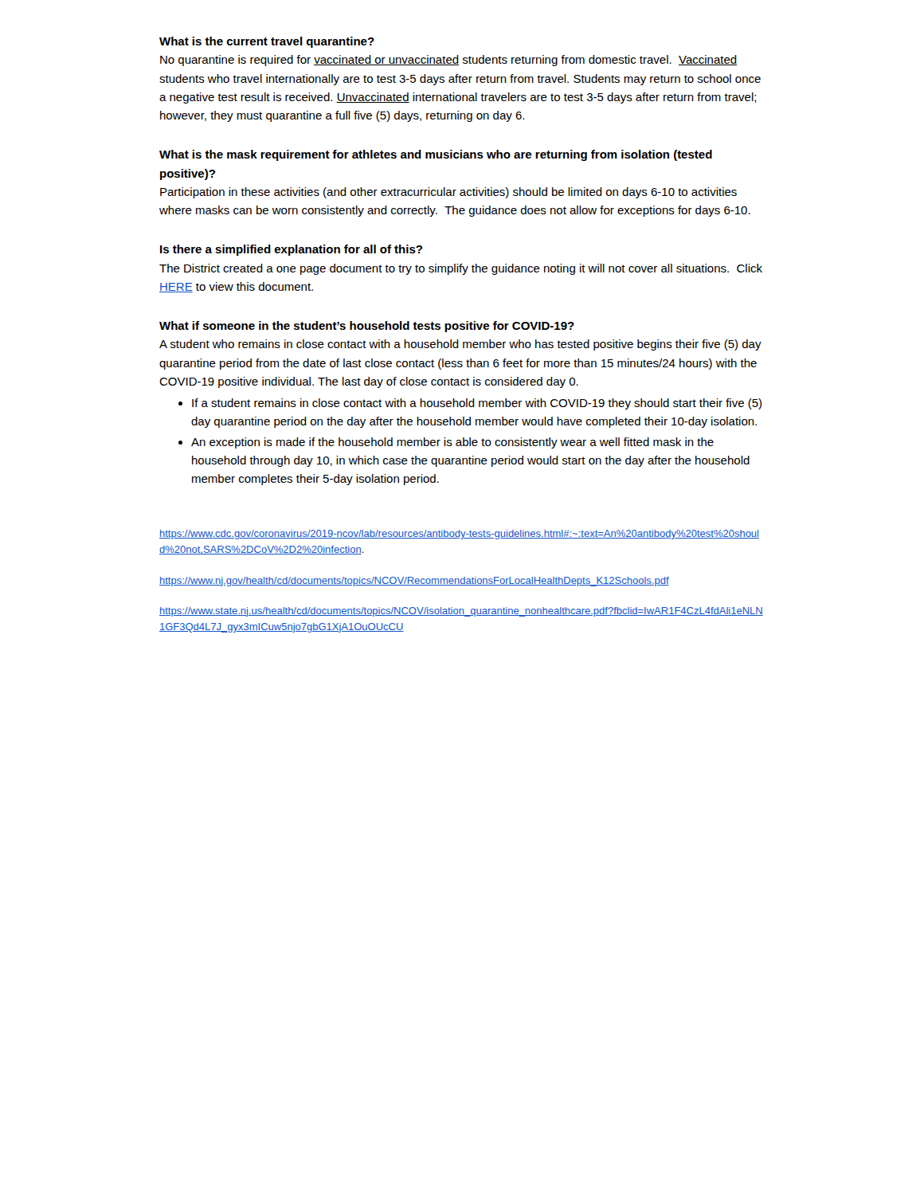What is the current travel quarantine?
No quarantine is required for vaccinated or unvaccinated students returning from domestic travel. Vaccinated students who travel internationally are to test 3-5 days after return from travel. Students may return to school once a negative test result is received. Unvaccinated international travelers are to test 3-5 days after return from travel; however, they must quarantine a full five (5) days, returning on day 6.
What is the mask requirement for athletes and musicians who are returning from isolation (tested positive)?
Participation in these activities (and other extracurricular activities) should be limited on days 6-10 to activities where masks can be worn consistently and correctly. The guidance does not allow for exceptions for days 6-10.
Is there a simplified explanation for all of this?
The District created a one page document to try to simplify the guidance noting it will not cover all situations. Click HERE to view this document.
What if someone in the student’s household tests positive for COVID-19?
A student who remains in close contact with a household member who has tested positive begins their five (5) day quarantine period from the date of last close contact (less than 6 feet for more than 15 minutes/24 hours) with the COVID-19 positive individual. The last day of close contact is considered day 0.
If a student remains in close contact with a household member with COVID-19 they should start their five (5) day quarantine period on the day after the household member would have completed their 10-day isolation.
An exception is made if the household member is able to consistently wear a well fitted mask in the household through day 10, in which case the quarantine period would start on the day after the household member completes their 5-day isolation period.
https://www.cdc.gov/coronavirus/2019-ncov/lab/resources/antibody-tests-guidelines.html#:~:text=An%20antibody%20test%20should%20not,SARS%2DCoV%2D2%20infection.
https://www.nj.gov/health/cd/documents/topics/NCOV/RecommendationsForLocalHealthDepts_K12Schools.pdf
https://www.state.nj.us/health/cd/documents/topics/NCOV/isolation_quarantine_nonhealthcare.pdf?fbclid=IwAR1F4CzL4fdAli1eNLN1GF3Qd4L7J_gyx3mICuw5njo7gbG1XjA1OuOUcCU